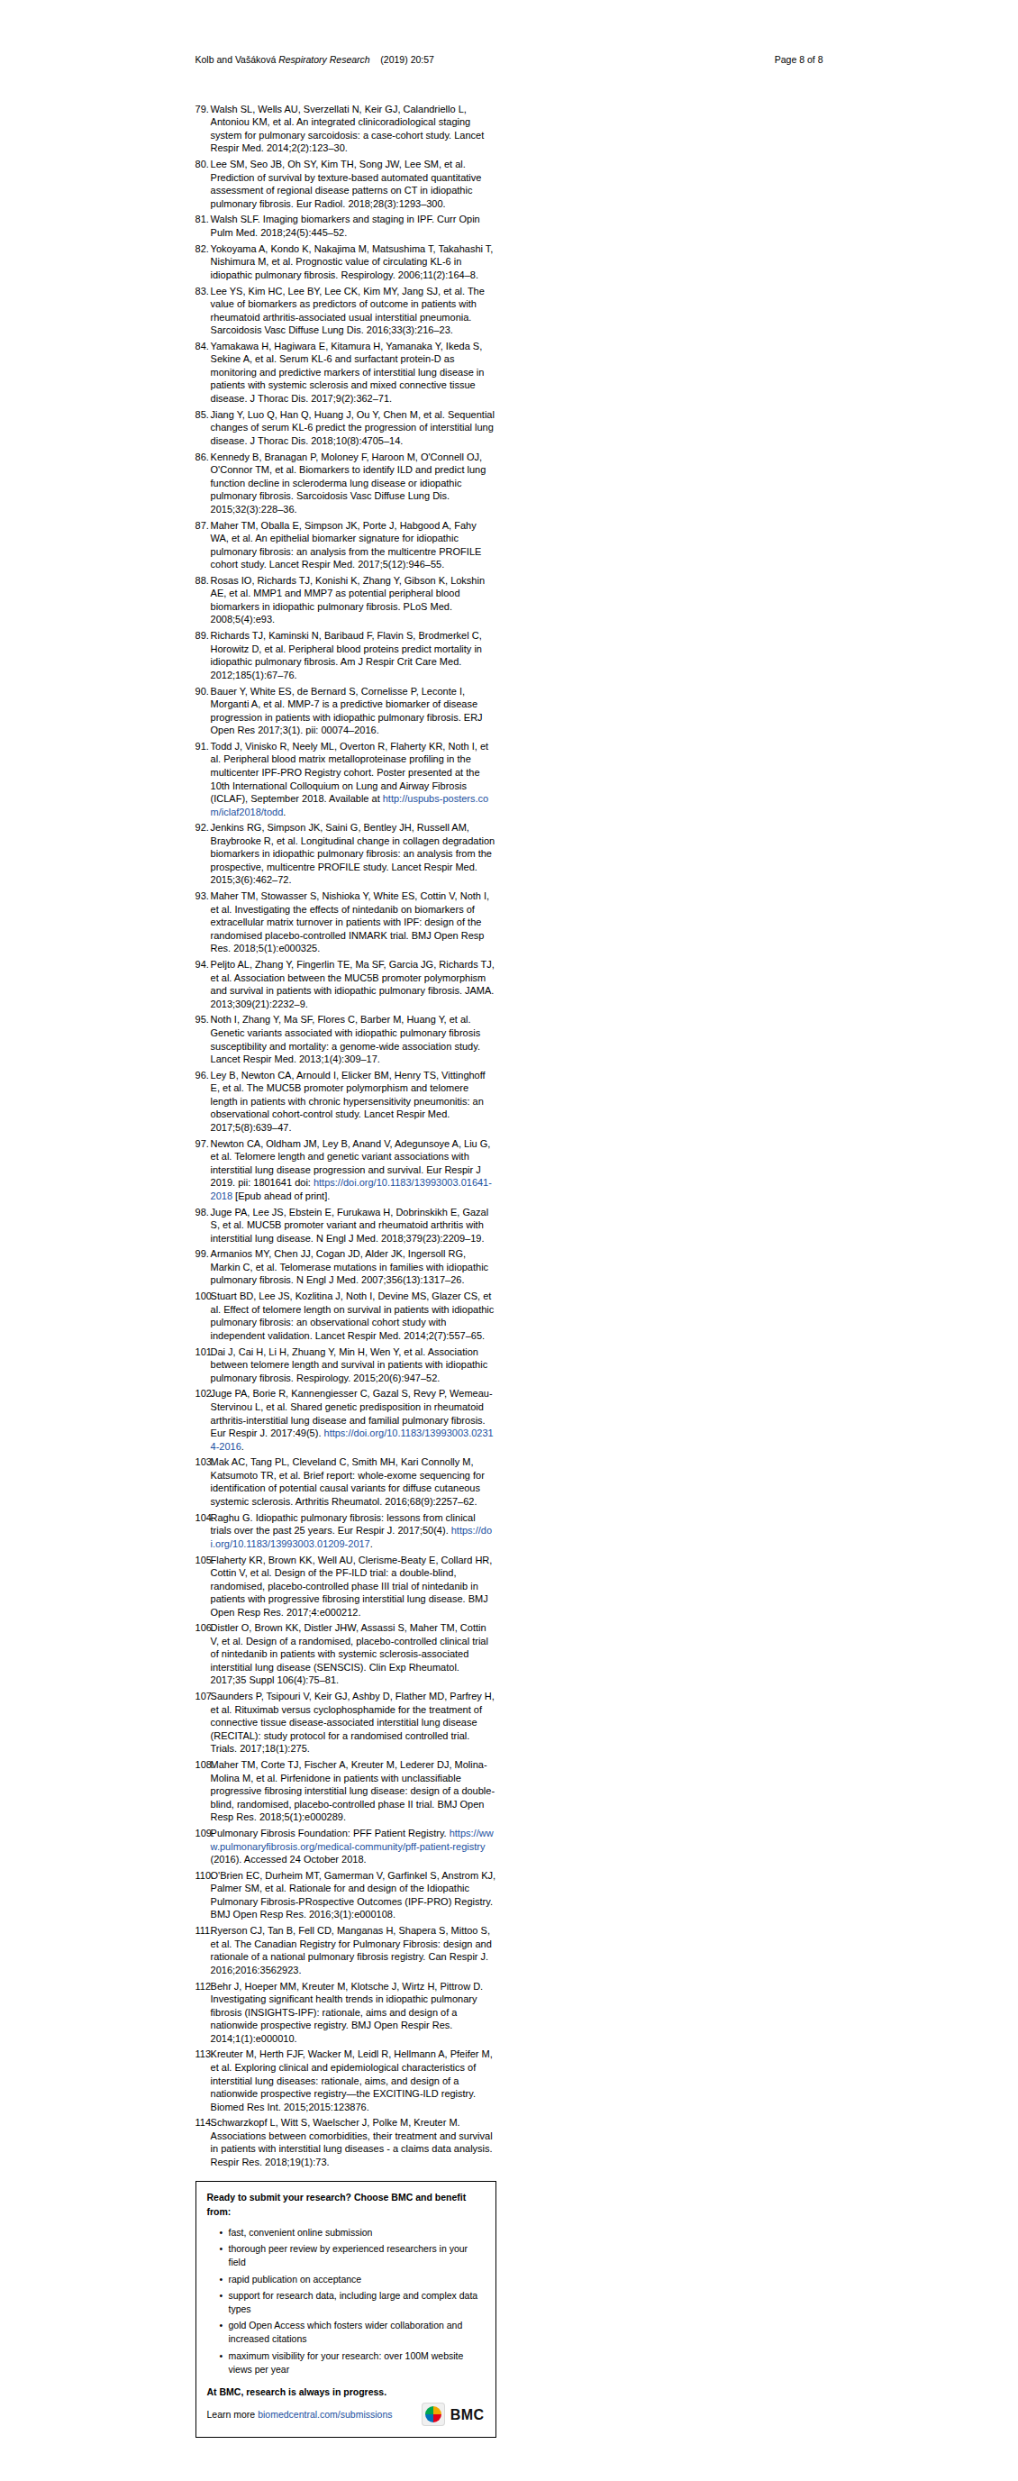Kolb and Vašáková Respiratory Research (2019) 20:57
Page 8 of 8
79. Walsh SL, Wells AU, Sverzellati N, Keir GJ, Calandriello L, Antoniou KM, et al. An integrated clinicoradiological staging system for pulmonary sarcoidosis: a case-cohort study. Lancet Respir Med. 2014;2(2):123–30.
80. Lee SM, Seo JB, Oh SY, Kim TH, Song JW, Lee SM, et al. Prediction of survival by texture-based automated quantitative assessment of regional disease patterns on CT in idiopathic pulmonary fibrosis. Eur Radiol. 2018;28(3):1293–300.
81. Walsh SLF. Imaging biomarkers and staging in IPF. Curr Opin Pulm Med. 2018;24(5):445–52.
82. Yokoyama A, Kondo K, Nakajima M, Matsushima T, Takahashi T, Nishimura M, et al. Prognostic value of circulating KL-6 in idiopathic pulmonary fibrosis. Respirology. 2006;11(2):164–8.
83. Lee YS, Kim HC, Lee BY, Lee CK, Kim MY, Jang SJ, et al. The value of biomarkers as predictors of outcome in patients with rheumatoid arthritis-associated usual interstitial pneumonia. Sarcoidosis Vasc Diffuse Lung Dis. 2016;33(3):216–23.
84. Yamakawa H, Hagiwara E, Kitamura H, Yamanaka Y, Ikeda S, Sekine A, et al. Serum KL-6 and surfactant protein-D as monitoring and predictive markers of interstitial lung disease in patients with systemic sclerosis and mixed connective tissue disease. J Thorac Dis. 2017;9(2):362–71.
85. Jiang Y, Luo Q, Han Q, Huang J, Ou Y, Chen M, et al. Sequential changes of serum KL-6 predict the progression of interstitial lung disease. J Thorac Dis. 2018;10(8):4705–14.
86. Kennedy B, Branagan P, Moloney F, Haroon M, O'Connell OJ, O'Connor TM, et al. Biomarkers to identify ILD and predict lung function decline in scleroderma lung disease or idiopathic pulmonary fibrosis. Sarcoidosis Vasc Diffuse Lung Dis. 2015;32(3):228–36.
87. Maher TM, Oballa E, Simpson JK, Porte J, Habgood A, Fahy WA, et al. An epithelial biomarker signature for idiopathic pulmonary fibrosis: an analysis from the multicentre PROFILE cohort study. Lancet Respir Med. 2017;5(12):946–55.
88. Rosas IO, Richards TJ, Konishi K, Zhang Y, Gibson K, Lokshin AE, et al. MMP1 and MMP7 as potential peripheral blood biomarkers in idiopathic pulmonary fibrosis. PLoS Med. 2008;5(4):e93.
89. Richards TJ, Kaminski N, Baribaud F, Flavin S, Brodmerkel C, Horowitz D, et al. Peripheral blood proteins predict mortality in idiopathic pulmonary fibrosis. Am J Respir Crit Care Med. 2012;185(1):67–76.
90. Bauer Y, White ES, de Bernard S, Cornelisse P, Leconte I, Morganti A, et al. MMP-7 is a predictive biomarker of disease progression in patients with idiopathic pulmonary fibrosis. ERJ Open Res 2017;3(1). pii: 00074–2016.
91. Todd J, Vinisko R, Neely ML, Overton R, Flaherty KR, Noth I, et al. Peripheral blood matrix metalloproteinase profiling in the multicenter IPF-PRO Registry cohort. Poster presented at the 10th International Colloquium on Lung and Airway Fibrosis (ICLAF), September 2018. Available at http://uspubs-posters.com/iclaf2018/todd.
92. Jenkins RG, Simpson JK, Saini G, Bentley JH, Russell AM, Braybrooke R, et al. Longitudinal change in collagen degradation biomarkers in idiopathic pulmonary fibrosis: an analysis from the prospective, multicentre PROFILE study. Lancet Respir Med. 2015;3(6):462–72.
93. Maher TM, Stowasser S, Nishioka Y, White ES, Cottin V, Noth I, et al. Investigating the effects of nintedanib on biomarkers of extracellular matrix turnover in patients with IPF: design of the randomised placebo-controlled INMARK trial. BMJ Open Resp Res. 2018;5(1):e000325.
94. Peljto AL, Zhang Y, Fingerlin TE, Ma SF, Garcia JG, Richards TJ, et al. Association between the MUC5B promoter polymorphism and survival in patients with idiopathic pulmonary fibrosis. JAMA. 2013;309(21):2232–9.
95. Noth I, Zhang Y, Ma SF, Flores C, Barber M, Huang Y, et al. Genetic variants associated with idiopathic pulmonary fibrosis susceptibility and mortality: a genome-wide association study. Lancet Respir Med. 2013;1(4):309–17.
96. Ley B, Newton CA, Arnould I, Elicker BM, Henry TS, Vittinghoff E, et al. The MUC5B promoter polymorphism and telomere length in patients with chronic hypersensitivity pneumonitis: an observational cohort-control study. Lancet Respir Med. 2017;5(8):639–47.
97. Newton CA, Oldham JM, Ley B, Anand V, Adegunsoye A, Liu G, et al. Telomere length and genetic variant associations with interstitial lung disease progression and survival. Eur Respir J 2019. pii: 1801641 doi: https://doi.org/10.1183/13993003.01641-2018 [Epub ahead of print].
98. Juge PA, Lee JS, Ebstein E, Furukawa H, Dobrinskikh E, Gazal S, et al. MUC5B promoter variant and rheumatoid arthritis with interstitial lung disease. N Engl J Med. 2018;379(23):2209–19.
99. Armanios MY, Chen JJ, Cogan JD, Alder JK, Ingersoll RG, Markin C, et al. Telomerase mutations in families with idiopathic pulmonary fibrosis. N Engl J Med. 2007;356(13):1317–26.
100. Stuart BD, Lee JS, Kozlitina J, Noth I, Devine MS, Glazer CS, et al. Effect of telomere length on survival in patients with idiopathic pulmonary fibrosis: an observational cohort study with independent validation. Lancet Respir Med. 2014;2(7):557–65.
101. Dai J, Cai H, Li H, Zhuang Y, Min H, Wen Y, et al. Association between telomere length and survival in patients with idiopathic pulmonary fibrosis. Respirology. 2015;20(6):947–52.
102. Juge PA, Borie R, Kannengiesser C, Gazal S, Revy P, Wemeau-Stervinou L, et al. Shared genetic predisposition in rheumatoid arthritis-interstitial lung disease and familial pulmonary fibrosis. Eur Respir J. 2017:49(5). https://doi.org/10.1183/13993003.02314-2016.
103. Mak AC, Tang PL, Cleveland C, Smith MH, Kari Connolly M, Katsumoto TR, et al. Brief report: whole-exome sequencing for identification of potential causal variants for diffuse cutaneous systemic sclerosis. Arthritis Rheumatol. 2016;68(9):2257–62.
104. Raghu G. Idiopathic pulmonary fibrosis: lessons from clinical trials over the past 25 years. Eur Respir J. 2017;50(4). https://doi.org/10.1183/13993003.01209-2017.
105. Flaherty KR, Brown KK, Well AU, Clerisme-Beaty E, Collard HR, Cottin V, et al. Design of the PF-ILD trial: a double-blind, randomised, placebo-controlled phase III trial of nintedanib in patients with progressive fibrosing interstitial lung disease. BMJ Open Resp Res. 2017;4:e000212.
106. Distler O, Brown KK, Distler JHW, Assassi S, Maher TM, Cottin V, et al. Design of a randomised, placebo-controlled clinical trial of nintedanib in patients with systemic sclerosis-associated interstitial lung disease (SENSCIS). Clin Exp Rheumatol. 2017;35 Suppl 106(4):75–81.
107. Saunders P, Tsipouri V, Keir GJ, Ashby D, Flather MD, Parfrey H, et al. Rituximab versus cyclophosphamide for the treatment of connective tissue disease-associated interstitial lung disease (RECITAL): study protocol for a randomised controlled trial. Trials. 2017;18(1):275.
108. Maher TM, Corte TJ, Fischer A, Kreuter M, Lederer DJ, Molina-Molina M, et al. Pirfenidone in patients with unclassifiable progressive fibrosing interstitial lung disease: design of a double-blind, randomised, placebo-controlled phase II trial. BMJ Open Resp Res. 2018;5(1):e000289.
109. Pulmonary Fibrosis Foundation: PFF Patient Registry. https://www.pulmonaryfibrosis.org/medical-community/pff-patient-registry (2016). Accessed 24 October 2018.
110. O'Brien EC, Durheim MT, Gamerman V, Garfinkel S, Anstrom KJ, Palmer SM, et al. Rationale for and design of the Idiopathic Pulmonary Fibrosis-PRospective Outcomes (IPF-PRO) Registry. BMJ Open Resp Res. 2016;3(1):e000108.
111. Ryerson CJ, Tan B, Fell CD, Manganas H, Shapera S, Mittoo S, et al. The Canadian Registry for Pulmonary Fibrosis: design and rationale of a national pulmonary fibrosis registry. Can Respir J. 2016;2016:3562923.
112. Behr J, Hoeper MM, Kreuter M, Klotsche J, Wirtz H, Pittrow D. Investigating significant health trends in idiopathic pulmonary fibrosis (INSIGHTS-IPF): rationale, aims and design of a nationwide prospective registry. BMJ Open Respir Res. 2014;1(1):e000010.
113. Kreuter M, Herth FJF, Wacker M, Leidl R, Hellmann A, Pfeifer M, et al. Exploring clinical and epidemiological characteristics of interstitial lung diseases: rationale, aims, and design of a nationwide prospective registry—the EXCITING-ILD registry. Biomed Res Int. 2015;2015:123876.
114. Schwarzkopf L, Witt S, Waelscher J, Polke M, Kreuter M. Associations between comorbidities, their treatment and survival in patients with interstitial lung diseases - a claims data analysis. Respir Res. 2018;19(1):73.
Ready to submit your research? Choose BMC and benefit from:
fast, convenient online submission
thorough peer review by experienced researchers in your field
rapid publication on acceptance
support for research data, including large and complex data types
gold Open Access which fosters wider collaboration and increased citations
maximum visibility for your research: over 100M website views per year
At BMC, research is always in progress.
Learn more biomedcentral.com/submissions
BMC